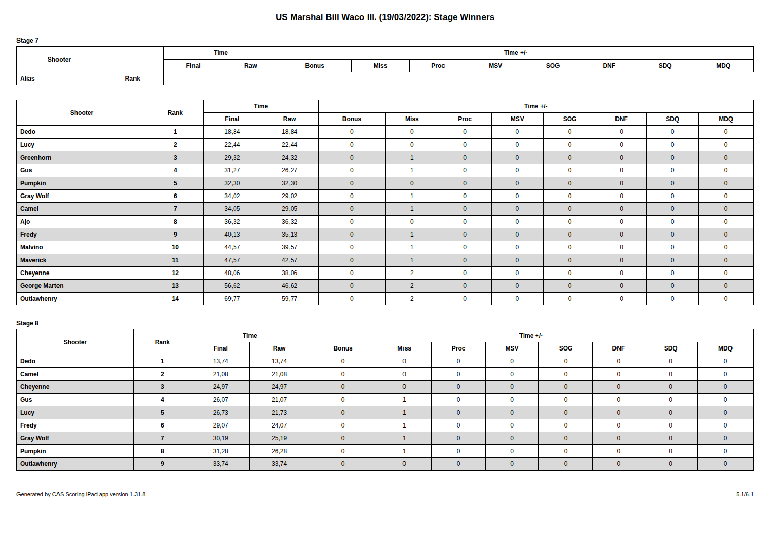US Marshal Bill Waco III. (19/03/2022): Stage Winners
Stage 7
| Shooter | | Time | Time +/- |
| --- | --- | --- | --- |
| Final | Raw | Bonus | Miss | Proc | MSV | SOG | DNF | SDQ | MDQ |
| Alias | Rank | |
| Shooter | Rank | Time | Time +/- |
| --- | --- | --- | --- |
| Final | Raw | Bonus | Miss | Proc | MSV | SOG | DNF | SDQ | MDQ |
| Dedo | 1 | 18,84 | 18,84 | 0 | 0 | 0 | 0 | 0 | 0 | 0 | 0 |
| Lucy | 2 | 22,44 | 22,44 | 0 | 0 | 0 | 0 | 0 | 0 | 0 | 0 |
| Greenhorn | 3 | 29,32 | 24,32 | 0 | 1 | 0 | 0 | 0 | 0 | 0 | 0 |
| Gus | 4 | 31,27 | 26,27 | 0 | 1 | 0 | 0 | 0 | 0 | 0 | 0 |
| Pumpkin | 5 | 32,30 | 32,30 | 0 | 0 | 0 | 0 | 0 | 0 | 0 | 0 |
| Gray Wolf | 6 | 34,02 | 29,02 | 0 | 1 | 0 | 0 | 0 | 0 | 0 | 0 |
| Camel | 7 | 34,05 | 29,05 | 0 | 1 | 0 | 0 | 0 | 0 | 0 | 0 |
| Ajo | 8 | 36,32 | 36,32 | 0 | 0 | 0 | 0 | 0 | 0 | 0 | 0 |
| Fredy | 9 | 40,13 | 35,13 | 0 | 1 | 0 | 0 | 0 | 0 | 0 | 0 |
| Malvíno | 10 | 44,57 | 39,57 | 0 | 1 | 0 | 0 | 0 | 0 | 0 | 0 |
| Maverick | 11 | 47,57 | 42,57 | 0 | 1 | 0 | 0 | 0 | 0 | 0 | 0 |
| Cheyenne | 12 | 48,06 | 38,06 | 0 | 2 | 0 | 0 | 0 | 0 | 0 | 0 |
| George Marten | 13 | 56,62 | 46,62 | 0 | 2 | 0 | 0 | 0 | 0 | 0 | 0 |
| Outlawhenry | 14 | 69,77 | 59,77 | 0 | 2 | 0 | 0 | 0 | 0 | 0 | 0 |
Stage 8
| Shooter | Rank | Time | Time +/- |
| --- | --- | --- | --- |
| Final | Raw | Bonus | Miss | Proc | MSV | SOG | DNF | SDQ | MDQ |
| Dedo | 1 | 13,74 | 13,74 | 0 | 0 | 0 | 0 | 0 | 0 | 0 | 0 |
| Camel | 2 | 21,08 | 21,08 | 0 | 0 | 0 | 0 | 0 | 0 | 0 | 0 |
| Cheyenne | 3 | 24,97 | 24,97 | 0 | 0 | 0 | 0 | 0 | 0 | 0 | 0 |
| Gus | 4 | 26,07 | 21,07 | 0 | 1 | 0 | 0 | 0 | 0 | 0 | 0 |
| Lucy | 5 | 26,73 | 21,73 | 0 | 1 | 0 | 0 | 0 | 0 | 0 | 0 |
| Fredy | 6 | 29,07 | 24,07 | 0 | 1 | 0 | 0 | 0 | 0 | 0 | 0 |
| Gray Wolf | 7 | 30,19 | 25,19 | 0 | 1 | 0 | 0 | 0 | 0 | 0 | 0 |
| Pumpkin | 8 | 31,28 | 26,28 | 0 | 1 | 0 | 0 | 0 | 0 | 0 | 0 |
| Outlawhenry | 9 | 33,74 | 33,74 | 0 | 0 | 0 | 0 | 0 | 0 | 0 | 0 |
Generated by CAS Scoring iPad app version 1.31.8 5.1/6.1